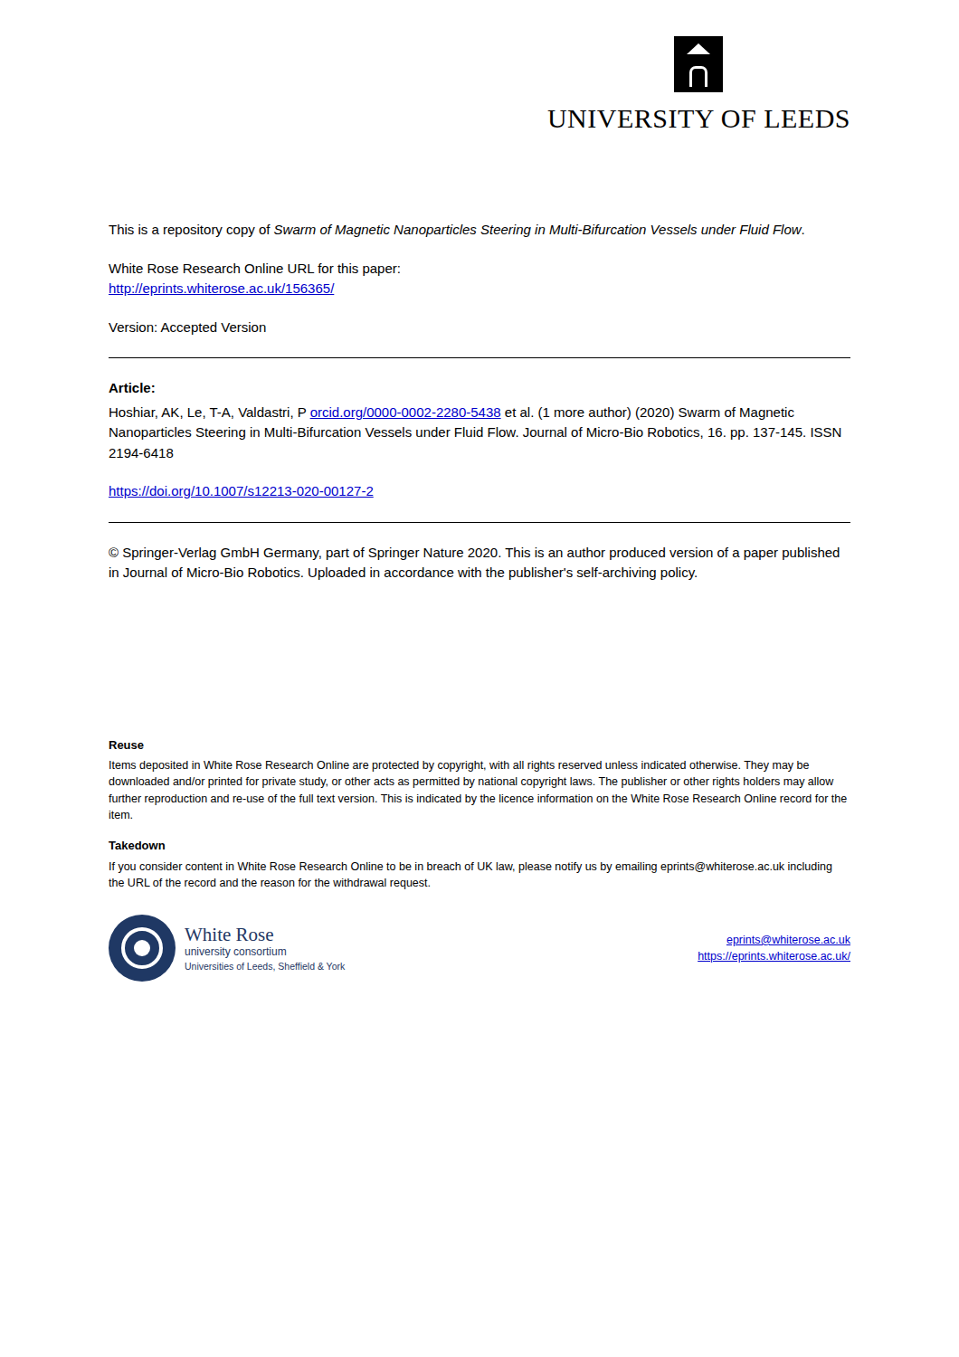UNIVERSITY OF LEEDS
This is a repository copy of Swarm of Magnetic Nanoparticles Steering in Multi-Bifurcation Vessels under Fluid Flow.
White Rose Research Online URL for this paper:
http://eprints.whiterose.ac.uk/156365/
Version: Accepted Version
Article:
Hoshiar, AK, Le, T-A, Valdastri, P orcid.org/0000-0002-2280-5438 et al. (1 more author) (2020) Swarm of Magnetic Nanoparticles Steering in Multi-Bifurcation Vessels under Fluid Flow. Journal of Micro-Bio Robotics, 16. pp. 137-145. ISSN 2194-6418
https://doi.org/10.1007/s12213-020-00127-2
© Springer-Verlag GmbH Germany, part of Springer Nature 2020. This is an author produced version of a paper published in Journal of Micro-Bio Robotics. Uploaded in accordance with the publisher's self-archiving policy.
Reuse
Items deposited in White Rose Research Online are protected by copyright, with all rights reserved unless indicated otherwise. They may be downloaded and/or printed for private study, or other acts as permitted by national copyright laws. The publisher or other rights holders may allow further reproduction and re-use of the full text version. This is indicated by the licence information on the White Rose Research Online record for the item.
Takedown
If you consider content in White Rose Research Online to be in breach of UK law, please notify us by emailing eprints@whiterose.ac.uk including the URL of the record and the reason for the withdrawal request.
White Rose university consortium Universities of Leeds, Sheffield & York
eprints@whiterose.ac.uk https://eprints.whiterose.ac.uk/